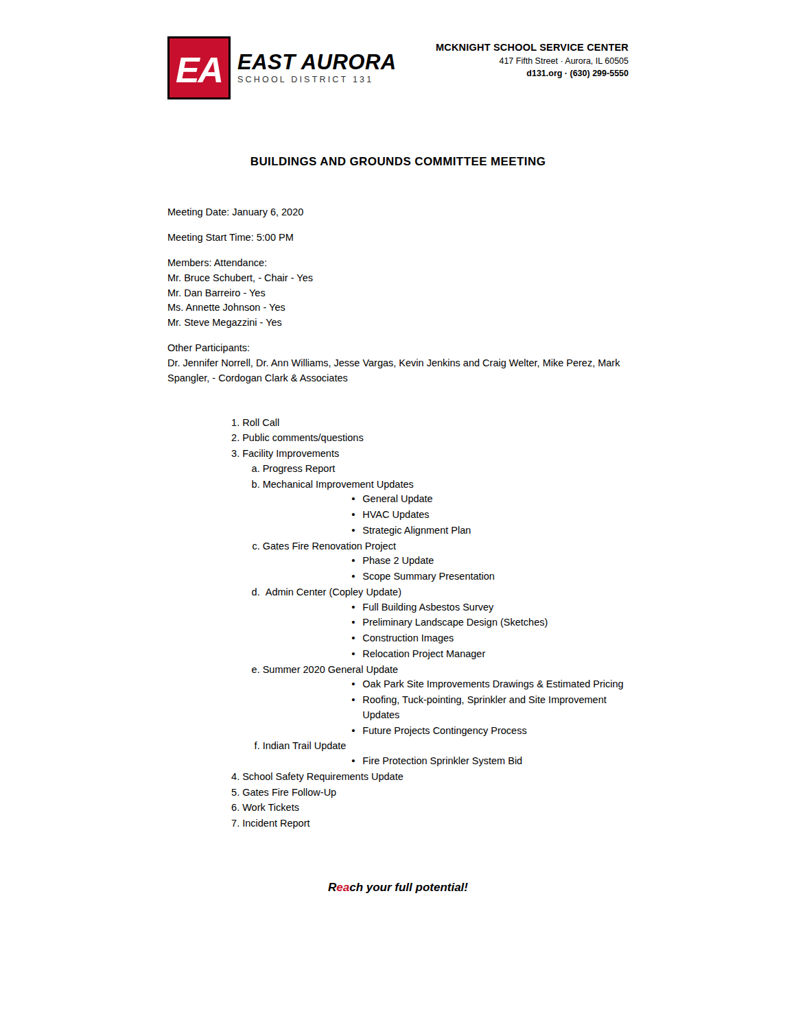EA
EAST AURORA
SCHOOL DISTRICT 131
MCKNIGHT SCHOOL SERVICE CENTER
417 Fifth Street · Aurora, IL 60505
d131.org · (630) 299-5550
BUILDINGS AND GROUNDS COMMITTEE MEETING
Meeting Date: January 6, 2020
Meeting Start Time: 5:00 PM
Members: Attendance:
Mr. Bruce Schubert, - Chair - Yes
Mr. Dan Barreiro - Yes
Ms. Annette Johnson - Yes
Mr. Steve Megazzini - Yes
Other Participants:
Dr. Jennifer Norrell, Dr. Ann Williams, Jesse Vargas, Kevin Jenkins and Craig Welter, Mike Perez, Mark Spangler, - Cordogan Clark & Associates
Roll Call
Public comments/questions
Facility Improvements
Progress Report
Mechanical Improvement Updates
General Update
HVAC Updates
Strategic Alignment Plan
Gates Fire Renovation Project
Phase 2 Update
Scope Summary Presentation
Admin Center (Copley Update)
Full Building Asbestos Survey
Preliminary Landscape Design (Sketches)
Construction Images
Relocation Project Manager
Summer 2020 General Update
Oak Park Site Improvements Drawings & Estimated Pricing
Roofing, Tuck-pointing, Sprinkler and Site Improvement Updates
Future Projects Contingency Process
Indian Trail Update
Fire Protection Sprinkler System Bid
School Safety Requirements Update
Gates Fire Follow-Up
Work Tickets
Incident Report
Rea ch your full potential!